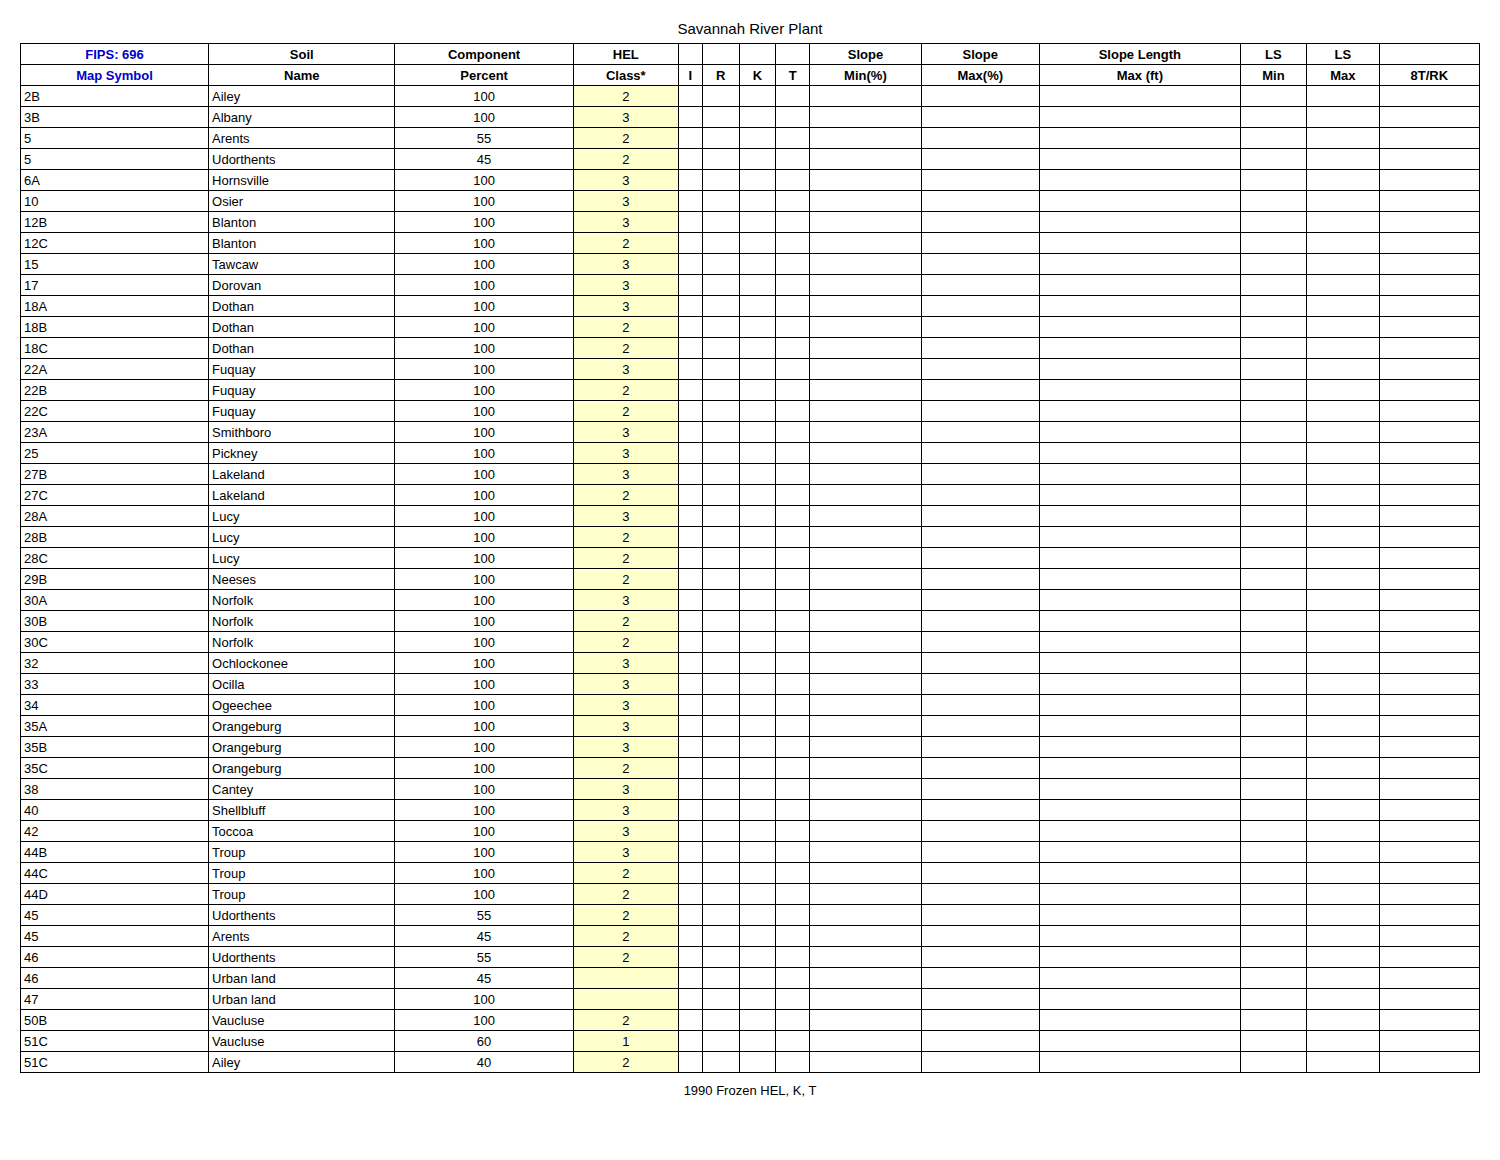Savannah River Plant
| FIPS: 696 | Soil | Component | HEL | | | | | Slope | Slope | Slope Length | LS | LS | |
| --- | --- | --- | --- | --- | --- | --- | --- | --- | --- | --- | --- | --- | --- |
| Map Symbol | Name | Percent | Class* | I | R | K | T | Min(%) | Max(%) | Max (ft) | Min | Max | 8T/RK |
| 2B | Ailey | 100 | 2 | | | | | | | | | | |
| 3B | Albany | 100 | 3 | | | | | | | | | | |
| 5 | Arents | 55 | 2 | | | | | | | | | | |
| 5 | Udorthents | 45 | 2 | | | | | | | | | | |
| 6A | Hornsville | 100 | 3 | | | | | | | | | | |
| 10 | Osier | 100 | 3 | | | | | | | | | | |
| 12B | Blanton | 100 | 3 | | | | | | | | | | |
| 12C | Blanton | 100 | 2 | | | | | | | | | | |
| 15 | Tawcaw | 100 | 3 | | | | | | | | | | |
| 17 | Dorovan | 100 | 3 | | | | | | | | | | |
| 18A | Dothan | 100 | 3 | | | | | | | | | | |
| 18B | Dothan | 100 | 2 | | | | | | | | | | |
| 18C | Dothan | 100 | 2 | | | | | | | | | | |
| 22A | Fuquay | 100 | 3 | | | | | | | | | | |
| 22B | Fuquay | 100 | 2 | | | | | | | | | | |
| 22C | Fuquay | 100 | 2 | | | | | | | | | | |
| 23A | Smithboro | 100 | 3 | | | | | | | | | | |
| 25 | Pickney | 100 | 3 | | | | | | | | | | |
| 27B | Lakeland | 100 | 3 | | | | | | | | | | |
| 27C | Lakeland | 100 | 2 | | | | | | | | | | |
| 28A | Lucy | 100 | 3 | | | | | | | | | | |
| 28B | Lucy | 100 | 2 | | | | | | | | | | |
| 28C | Lucy | 100 | 2 | | | | | | | | | | |
| 29B | Neeses | 100 | 2 | | | | | | | | | | |
| 30A | Norfolk | 100 | 3 | | | | | | | | | | |
| 30B | Norfolk | 100 | 2 | | | | | | | | | | |
| 30C | Norfolk | 100 | 2 | | | | | | | | | | |
| 32 | Ochlockonee | 100 | 3 | | | | | | | | | | |
| 33 | Ocilla | 100 | 3 | | | | | | | | | | |
| 34 | Ogeechee | 100 | 3 | | | | | | | | | | |
| 35A | Orangeburg | 100 | 3 | | | | | | | | | | |
| 35B | Orangeburg | 100 | 3 | | | | | | | | | | |
| 35C | Orangeburg | 100 | 2 | | | | | | | | | | |
| 38 | Cantey | 100 | 3 | | | | | | | | | | |
| 40 | Shellbluff | 100 | 3 | | | | | | | | | | |
| 42 | Toccoa | 100 | 3 | | | | | | | | | | |
| 44B | Troup | 100 | 3 | | | | | | | | | | |
| 44C | Troup | 100 | 2 | | | | | | | | | | |
| 44D | Troup | 100 | 2 | | | | | | | | | | |
| 45 | Udorthents | 55 | 2 | | | | | | | | | | |
| 45 | Arents | 45 | 2 | | | | | | | | | | |
| 46 | Udorthents | 55 | 2 | | | | | | | | | | |
| 46 | Urban land | 45 | | | | | | | | | | | |
| 47 | Urban land | 100 | | | | | | | | | | | |
| 50B | Vaucluse | 100 | 2 | | | | | | | | | | |
| 51C | Vaucluse | 60 | 1 | | | | | | | | | | |
| 51C | Ailey | 40 | 2 | | | | | | | | | | |
1990 Frozen HEL, K, T